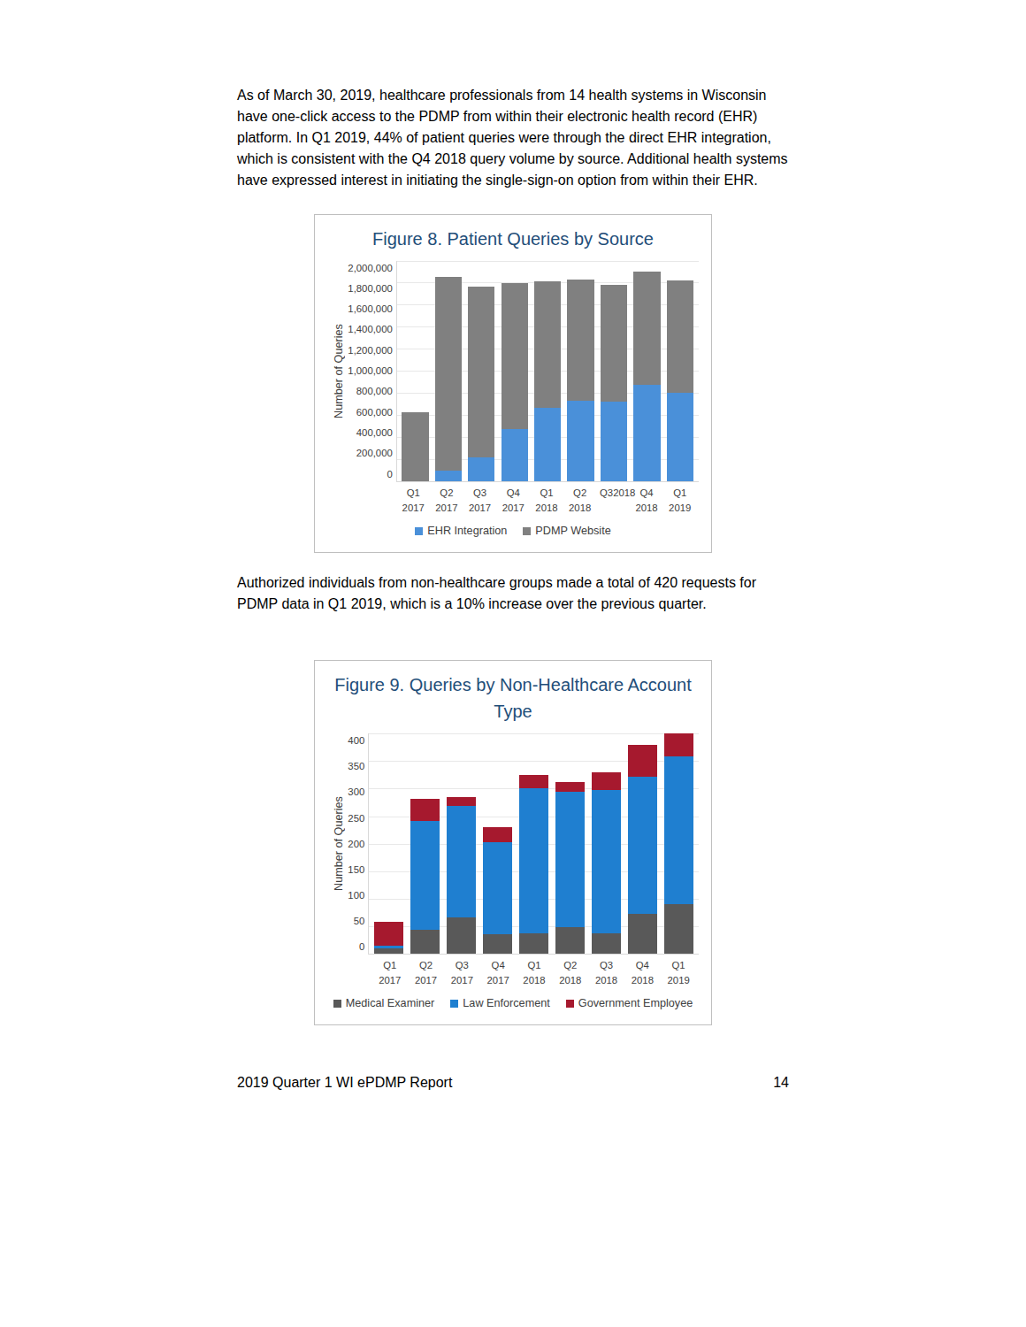As of March 30, 2019, healthcare professionals from 14 health systems in Wisconsin have one-click access to the PDMP from within their electronic health record (EHR) platform. In Q1 2019, 44% of patient queries were through the direct EHR integration, which is consistent with the Q4 2018 query volume by source. Additional health systems have expressed interest in initiating the single-sign-on option from within their EHR.
Figure 8. Patient Queries by Source
Number of Queries
2,000,000 1,800,000 1,600,000 1,400,000 1,200,000 1,000,000 800,000 600,000 400,000 200,000 0
Q1 2017 Q2 2017 Q3 2017 Q4 2017 Q1 2018 Q2 2018 Q32018 Q4 2018 Q1 2019
EHR Integration
PDMP Website
Authorized individuals from non-healthcare groups made a total of 420 requests for PDMP data in Q1 2019, which is a 10% increase over the previous quarter.
Figure 9. Queries by Non-Healthcare Account Type
Number of Queries
400 350 300 250 200 150 100 50 0
Q1 2017 Q2 2017 Q3 2017 Q4 2017 Q1 2018 Q2 2018 Q3 2018 Q4 2018 Q1 2019
Medical Examiner
Law Enforcement
Government Employee
2019 Quarter 1 WI ePDMP Report 14